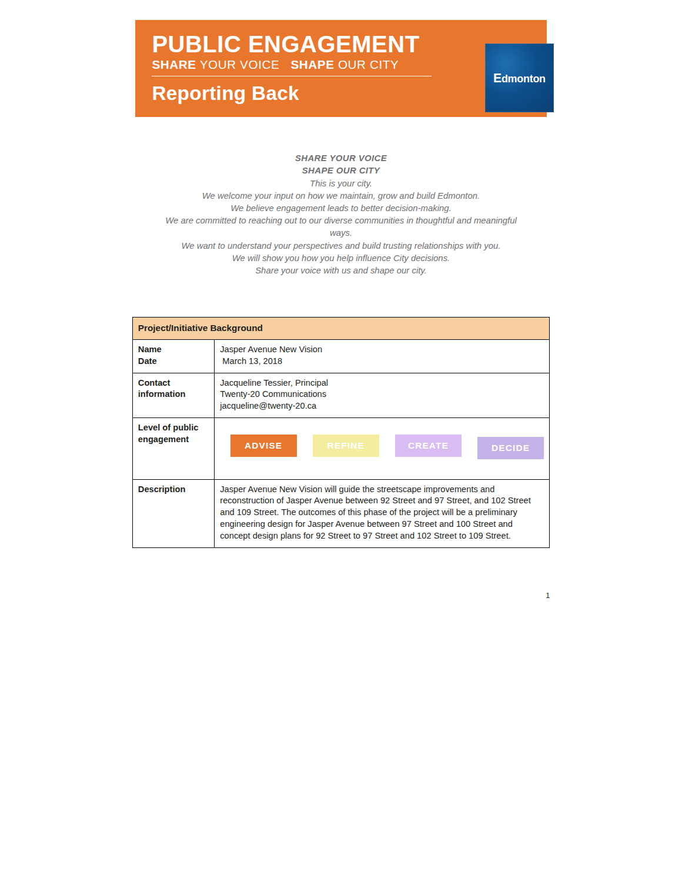PUBLIC ENGAGEMENT
SHARE YOUR VOICE SHAPE OUR CITY
Reporting Back
Edmonton
SHARE YOUR VOICE
SHAPE OUR CITY
This is your city.
We welcome your input on how we maintain, grow and build Edmonton.
We believe engagement leads to better decision-making.
We are committed to reaching out to our diverse communities in thoughtful and meaningful ways.
We want to understand your perspectives and build trusting relationships with you.
We will show you how you help influence City decisions.
Share your voice with us and shape our city.
| Project/Initiative Background |
| --- |
| Name Date | Jasper Avenue New Vision March 13, 2018 |
| Contact information | Jacqueline Tessier, Principal Twenty-20 Communications jacqueline@twenty-20.ca |
| Level of public engagement | ADVISE REFINE CREATE DECIDE |
| Description | Jasper Avenue New Vision will guide the streetscape improvements and reconstruction of Jasper Avenue between 92 Street and 97 Street, and 102 Street and 109 Street. The outcomes of this phase of the project will be a preliminary engineering design for Jasper Avenue between 97 Street and 100 Street and concept design plans for 92 Street to 97 Street and 102 Street to 109 Street. |
1